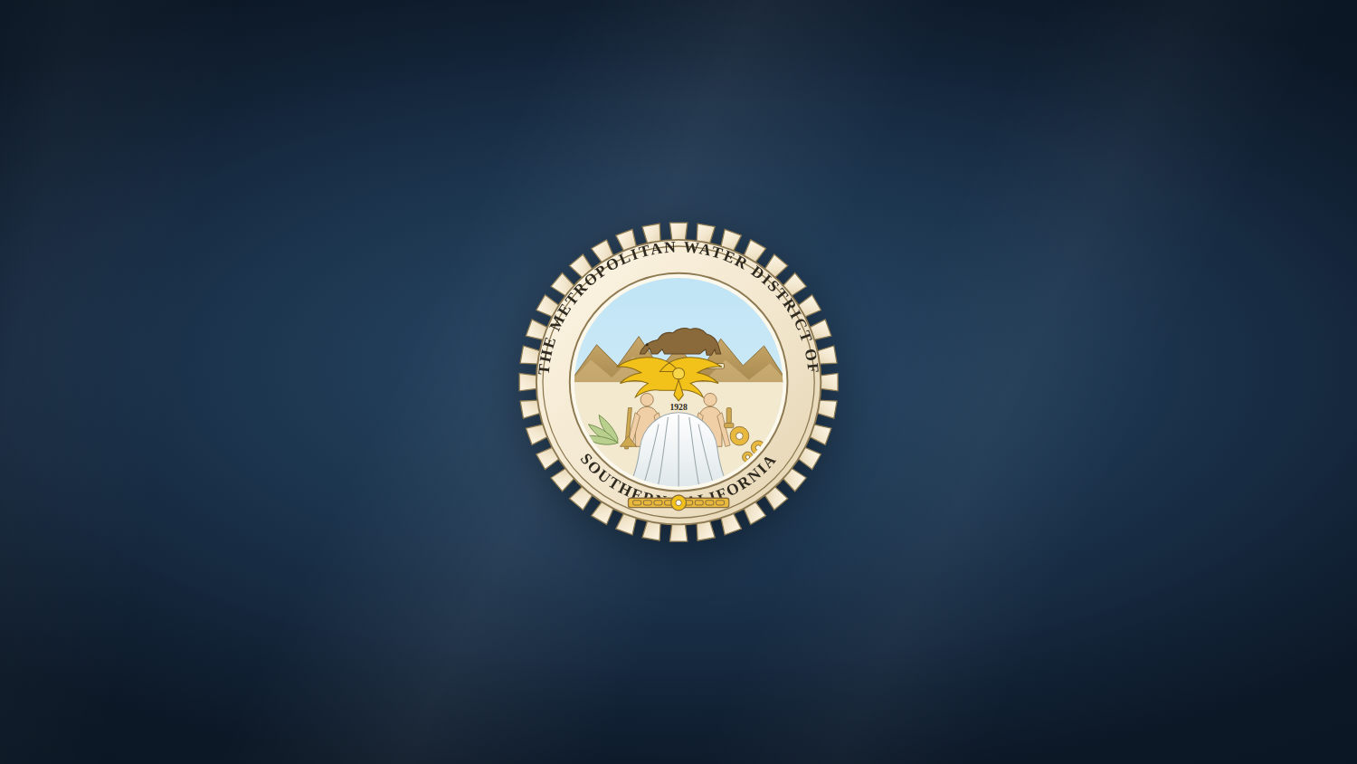The Metropolitan Water District of Southern California
Seal of The Metropolitan Water District of Southern California A circular gear-toothed seal. The outer ring bears the words "THE METROPOLITAN WATER DISTRICT OF" across the top and "SOUTHERN CALIFORNIA" across the bottom. Inside, a California grizzly bear stands above a golden eagle with outstretched wings, flanked by two figures beside desert mountains, with cascading water and the date 1928 at the center, and a laurel wreath below. THE METROPOLITAN WATER DISTRICT OF SOUTHERN CALIFORNIA 1928
Official seal of The Metropolitan Water District of Southern California, established 1928.